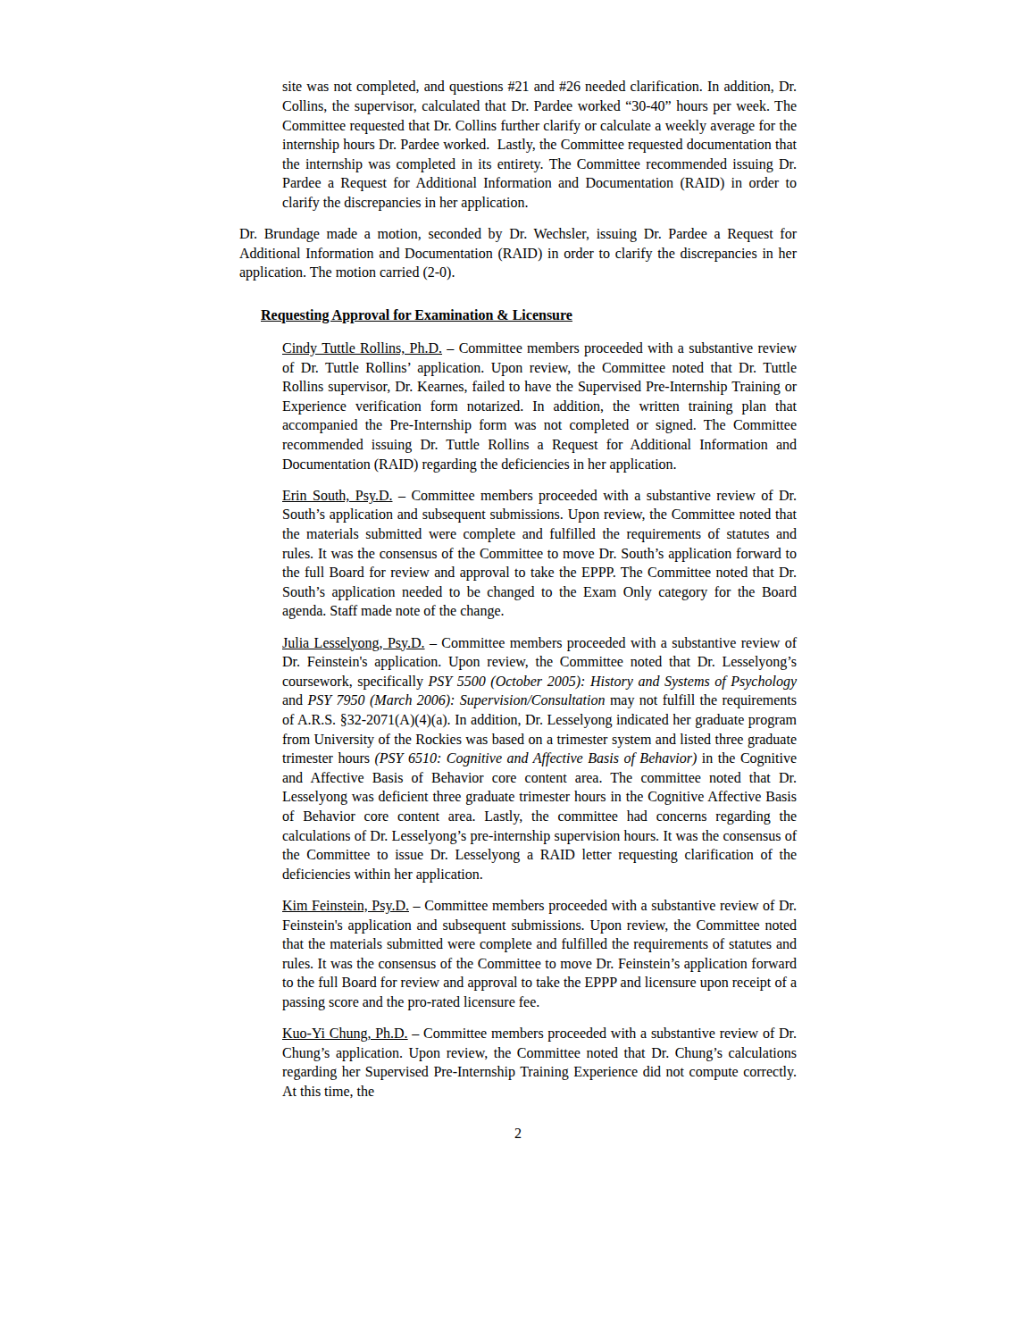site was not completed, and questions #21 and #26 needed clarification. In addition, Dr. Collins, the supervisor, calculated that Dr. Pardee worked “30-40” hours per week. The Committee requested that Dr. Collins further clarify or calculate a weekly average for the internship hours Dr. Pardee worked. Lastly, the Committee requested documentation that the internship was completed in its entirety. The Committee recommended issuing Dr. Pardee a Request for Additional Information and Documentation (RAID) in order to clarify the discrepancies in her application.
Dr. Brundage made a motion, seconded by Dr. Wechsler, issuing Dr. Pardee a Request for Additional Information and Documentation (RAID) in order to clarify the discrepancies in her application. The motion carried (2-0).
Requesting Approval for Examination & Licensure
Cindy Tuttle Rollins, Ph.D. – Committee members proceeded with a substantive review of Dr. Tuttle Rollins’ application. Upon review, the Committee noted that Dr. Tuttle Rollins supervisor, Dr. Kearnes, failed to have the Supervised Pre-Internship Training or Experience verification form notarized. In addition, the written training plan that accompanied the Pre-Internship form was not completed or signed. The Committee recommended issuing Dr. Tuttle Rollins a Request for Additional Information and Documentation (RAID) regarding the deficiencies in her application.
Erin South, Psy.D. – Committee members proceeded with a substantive review of Dr. South’s application and subsequent submissions. Upon review, the Committee noted that the materials submitted were complete and fulfilled the requirements of statutes and rules. It was the consensus of the Committee to move Dr. South’s application forward to the full Board for review and approval to take the EPPP. The Committee noted that Dr. South’s application needed to be changed to the Exam Only category for the Board agenda. Staff made note of the change.
Julia Lesselyong, Psy.D. – Committee members proceeded with a substantive review of Dr. Feinstein's application. Upon review, the Committee noted that Dr. Lesselyong’s coursework, specifically PSY 5500 (October 2005): History and Systems of Psychology and PSY 7950 (March 2006): Supervision/Consultation may not fulfill the requirements of A.R.S. §32-2071(A)(4)(a). In addition, Dr. Lesselyong indicated her graduate program from University of the Rockies was based on a trimester system and listed three graduate trimester hours (PSY 6510: Cognitive and Affective Basis of Behavior) in the Cognitive and Affective Basis of Behavior core content area. The committee noted that Dr. Lesselyong was deficient three graduate trimester hours in the Cognitive Affective Basis of Behavior core content area. Lastly, the committee had concerns regarding the calculations of Dr. Lesselyong’s pre-internship supervision hours. It was the consensus of the Committee to issue Dr. Lesselyong a RAID letter requesting clarification of the deficiencies within her application.
Kim Feinstein, Psy.D. – Committee members proceeded with a substantive review of Dr. Feinstein's application and subsequent submissions. Upon review, the Committee noted that the materials submitted were complete and fulfilled the requirements of statutes and rules. It was the consensus of the Committee to move Dr. Feinstein’s application forward to the full Board for review and approval to take the EPPP and licensure upon receipt of a passing score and the pro-rated licensure fee.
Kuo-Yi Chung, Ph.D. – Committee members proceeded with a substantive review of Dr. Chung’s application. Upon review, the Committee noted that Dr. Chung’s calculations regarding her Supervised Pre-Internship Training Experience did not compute correctly. At this time, the
2